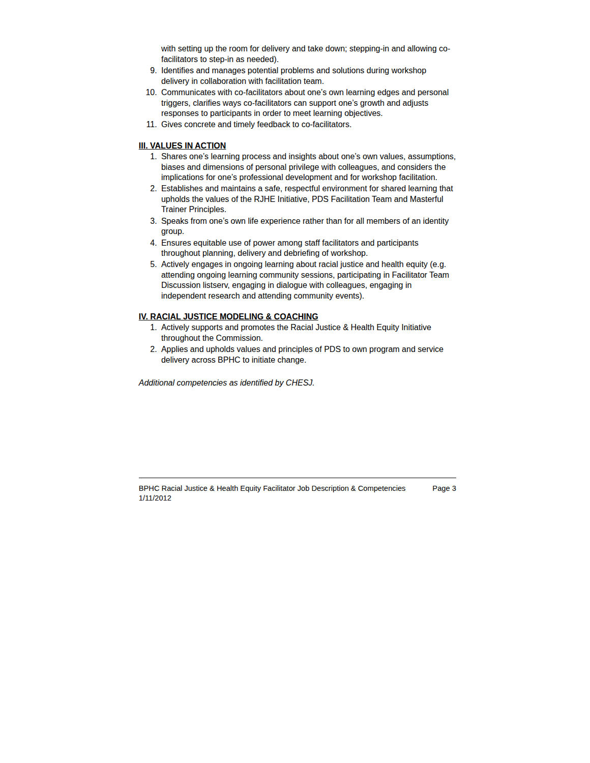with setting up the room for delivery and take down; stepping-in and allowing co-facilitators to step-in as needed).
Identifies and manages potential problems and solutions during workshop delivery in collaboration with facilitation team.
Communicates with co-facilitators about one’s own learning edges and personal triggers, clarifies ways co-facilitators can support one’s growth and adjusts responses to participants in order to meet learning objectives.
Gives concrete and timely feedback to co-facilitators.
III. VALUES IN ACTION
Shares one’s learning process and insights about one’s own values, assumptions, biases and dimensions of personal privilege with colleagues, and considers the implications for one’s professional development and for workshop facilitation.
Establishes and maintains a safe, respectful environment for shared learning that upholds the values of the RJHE Initiative, PDS Facilitation Team and Masterful Trainer Principles.
Speaks from one’s own life experience rather than for all members of an identity group.
Ensures equitable use of power among staff facilitators and participants throughout planning, delivery and debriefing of workshop.
Actively engages in ongoing learning about racial justice and health equity (e.g. attending ongoing learning community sessions, participating in Facilitator Team Discussion listserv, engaging in dialogue with colleagues, engaging in independent research and attending community events).
IV. RACIAL JUSTICE MODELING & COACHING
Actively supports and promotes the Racial Justice & Health Equity Initiative throughout the Commission.
Applies and upholds values and principles of PDS to own program and service delivery across BPHC to initiate change.
Additional competencies as identified by CHESJ.
BPHC Racial Justice & Health Equity Facilitator Job Description & Competencies 1/11/2012
Page 3